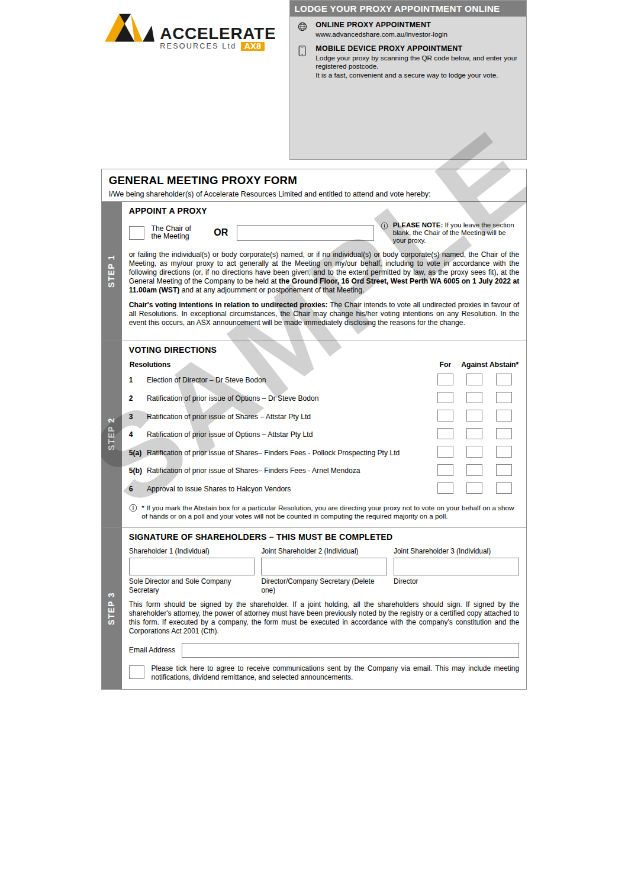SAMPLE
ACCELERATE
RESOURCES Ltd AX8
LODGE YOUR PROXY APPOINTMENT ONLINE
ONLINE PROXY APPOINTMENT
www.advancedshare.com.au/investor-login
MOBILE DEVICE PROXY APPOINTMENT
Lodge your proxy by scanning the QR code below, and enter your registered postcode.
It is a fast, convenient and a secure way to lodge your vote.
GENERAL MEETING PROXY FORM
I/We being shareholder(s) of Accelerate Resources Limited and entitled to attend and vote hereby:
STEP 1
APPOINT A PROXY
The Chair of
the Meeting
OR
PLEASE NOTE: If you leave the section blank, the Chair of the Meeting will be your proxy.
or failing the individual(s) or body corporate(s) named, or if no individual(s) or body corporate(s) named, the Chair of the Meeting, as my/our proxy to act generally at the Meeting on my/our behalf, including to vote in accordance with the following directions (or, if no directions have been given, and to the extent permitted by law, as the proxy sees fit), at the General Meeting of the Company to be held at the Ground Floor, 16 Ord Street, West Perth WA 6005 on 1 July 2022 at 11.00am (WST) and at any adjournment or postponement of that Meeting.
Chair's voting intentions in relation to undirected proxies: The Chair intends to vote all undirected proxies in favour of all Resolutions. In exceptional circumstances, the Chair may change his/her voting intentions on any Resolution. In the event this occurs, an ASX announcement will be made immediately disclosing the reasons for the change.
STEP 2
VOTING DIRECTIONS
| Resolutions | For | Against | Abstain* |
| --- | --- | --- | --- |
| 1 | Election of Director – Dr Steve Bodon | | | |
| 2 | Ratification of prior issue of Options – Dr Steve Bodon | | | |
| 3 | Ratification of prior issue of Shares – Attstar Pty Ltd | | | |
| 4 | Ratification of prior issue of Options – Attstar Pty Ltd | | | |
| 5(a) | Ratification of prior issue of Shares– Finders Fees - Pollock Prospecting Pty Ltd | | | |
| 5(b) | Ratification of prior issue of Shares– Finders Fees - Arnel Mendoza | | | |
| 6 | Approval to issue Shares to Halcyon Vendors | | | |
* If you mark the Abstain box for a particular Resolution, you are directing your proxy not to vote on your behalf on a show of hands or on a poll and your votes will not be counted in computing the required majority on a poll.
STEP 3
SIGNATURE OF SHAREHOLDERS – THIS MUST BE COMPLETED
Shareholder 1 (Individual)
Sole Director and Sole Company Secretary
Joint Shareholder 2 (Individual)
Director/Company Secretary (Delete one)
Joint Shareholder 3 (Individual)
Director
This form should be signed by the shareholder. If a joint holding, all the shareholders should sign. If signed by the shareholder's attorney, the power of attorney must have been previously noted by the registry or a certified copy attached to this form. If executed by a company, the form must be executed in accordance with the company's constitution and the Corporations Act 2001 (Cth).
Email Address
Please tick here to agree to receive communications sent by the Company via email. This may include meeting notifications, dividend remittance, and selected announcements.